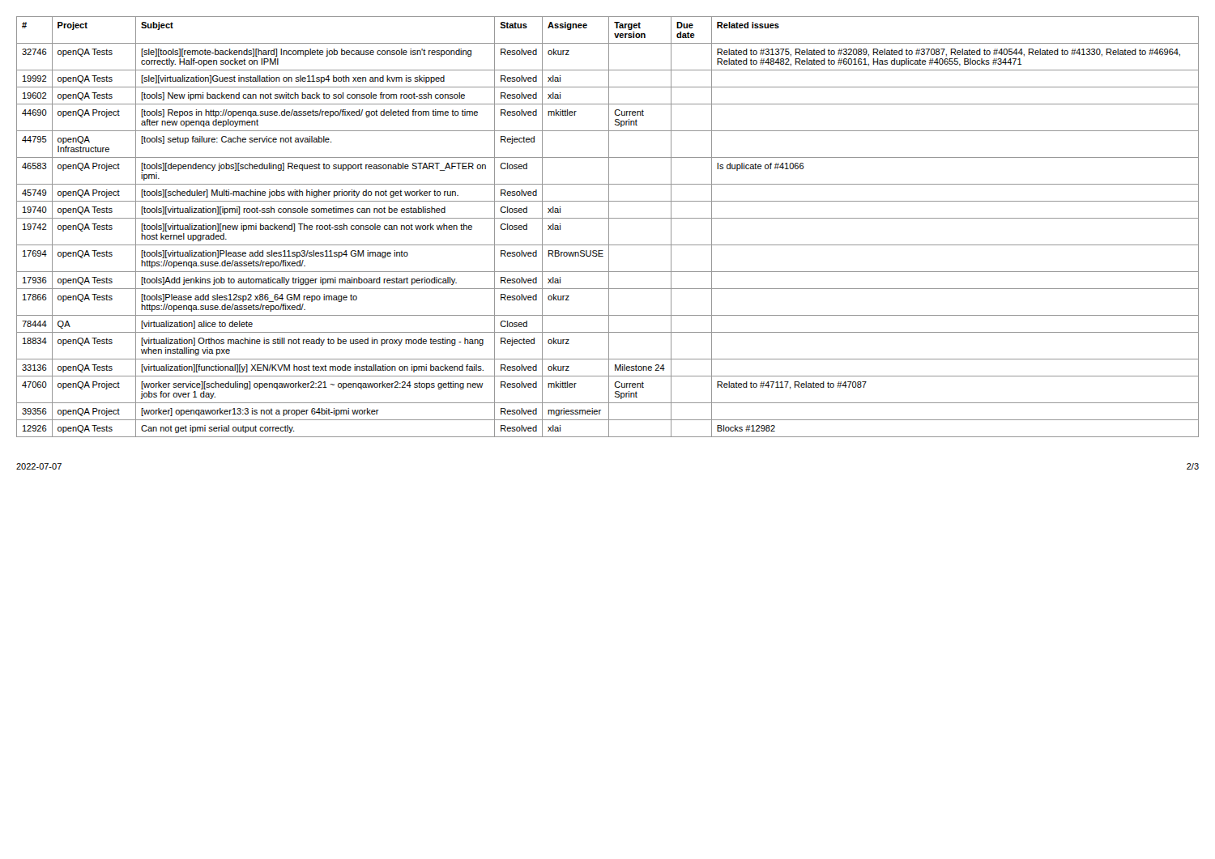| # | Project | Subject | Status | Assignee | Target version | Due date | Related issues |
| --- | --- | --- | --- | --- | --- | --- | --- |
| 32746 | openQA Tests | [sle][tools][remote-backends][hard] Incomplete job because console isn't responding correctly. Half-open socket on IPMI | Resolved | okurz | | | Related to #31375, Related to #32089, Related to #37087, Related to #40544, Related to #41330, Related to #46964, Related to #48482, Related to #60161, Has duplicate #40655, Blocks #34471 |
| 19992 | openQA Tests | [sle][virtualization]Guest installation on sle11sp4 both xen and kvm is skipped | Resolved | xlai | | | |
| 19602 | openQA Tests | [tools] New ipmi backend can not switch back to sol console from root-ssh console | Resolved | xlai | | | |
| 44690 | openQA Project | [tools] Repos in http://openqa.suse.de/assets/repo/fixed/ got deleted from time to time after new openqa deployment | Resolved | mkittler | Current Sprint | | |
| 44795 | openQA Infrastructure | [tools] setup failure: Cache service not available. | Rejected | | | | |
| 46583 | openQA Project | [tools][dependency jobs][scheduling] Request to support reasonable START_AFTER on ipmi. | Closed | | | | Is duplicate of #41066 |
| 45749 | openQA Project | [tools][scheduler] Multi-machine jobs with higher priority do not get worker to run. | Resolved | | | | |
| 19740 | openQA Tests | [tools][virtualization][ipmi] root-ssh console sometimes can not be established | Closed | xlai | | | |
| 19742 | openQA Tests | [tools][virtualization][new ipmi backend] The root-ssh console can not work when the host kernel upgraded. | Closed | xlai | | | |
| 17694 | openQA Tests | [tools][virtualization]Please add sles11sp3/sles11sp4 GM image into https://openqa.suse.de/assets/repo/fixed/. | Resolved | RBrownSUSE | | | |
| 17936 | openQA Tests | [tools]Add jenkins job to automatically trigger ipmi mainboard restart periodically. | Resolved | xlai | | | |
| 17866 | openQA Tests | [tools]Please add sles12sp2 x86_64 GM repo image to https://openqa.suse.de/assets/repo/fixed/. | Resolved | okurz | | | |
| 78444 | QA | [virtualization] alice to delete | Closed | | | | |
| 18834 | openQA Tests | [virtualization] Orthos machine is still not ready to be used in proxy mode testing - hang when installing via pxe | Rejected | okurz | | | |
| 33136 | openQA Tests | [virtualization][functional][y] XEN/KVM host text mode installation on ipmi backend fails. | Resolved | okurz | Milestone 24 | | |
| 47060 | openQA Project | [worker service][scheduling] openqaworker2:21 ~ openqaworker2:24 stops getting new jobs for over 1 day. | Resolved | mkittler | Current Sprint | | Related to #47117, Related to #47087 |
| 39356 | openQA Project | [worker] openqaworker13:3 is not a proper 64bit-ipmi worker | Resolved | mgriessmeier | | | |
| 12926 | openQA Tests | Can not get ipmi serial output correctly. | Resolved | xlai | | | Blocks #12982 |
2022-07-07 2/3